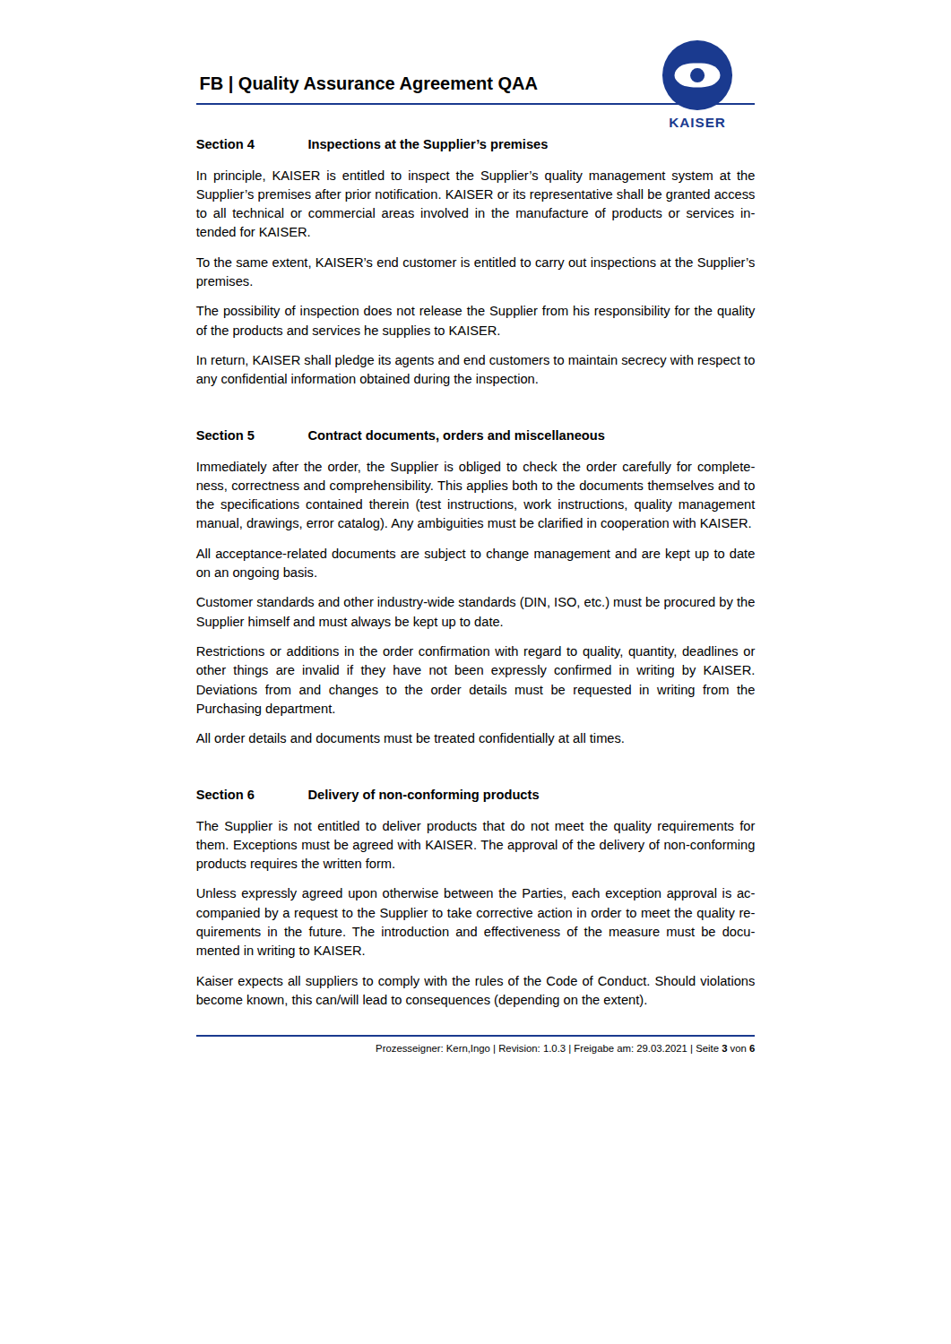KAISER
FB | Quality Assurance Agreement QAA
Section 4 Inspections at the Supplier’s premises
In principle, KAISER is entitled to inspect the Supplier’s quality management system at the Supplier’s premises after prior notification. KAISER or its representative shall be granted access to all technical or commercial areas involved in the manufacture of products or services intended for KAISER.
To the same extent, KAISER’s end customer is entitled to carry out inspections at the Supplier’s premises.
The possibility of inspection does not release the Supplier from his responsibility for the quality of the products and services he supplies to KAISER.
In return, KAISER shall pledge its agents and end customers to maintain secrecy with respect to any confidential information obtained during the inspection.
Section 5 Contract documents, orders and miscellaneous
Immediately after the order, the Supplier is obliged to check the order carefully for completeness, correctness and comprehensibility. This applies both to the documents themselves and to the specifications contained therein (test instructions, work instructions, quality management manual, drawings, error catalog). Any ambiguities must be clarified in cooperation with KAISER.
All acceptance-related documents are subject to change management and are kept up to date on an ongoing basis.
Customer standards and other industry-wide standards (DIN, ISO, etc.) must be procured by the Supplier himself and must always be kept up to date.
Restrictions or additions in the order confirmation with regard to quality, quantity, deadlines or other things are invalid if they have not been expressly confirmed in writing by KAISER. Deviations from and changes to the order details must be requested in writing from the Purchasing department.
All order details and documents must be treated confidentially at all times.
Section 6 Delivery of non-conforming products
The Supplier is not entitled to deliver products that do not meet the quality requirements for them. Exceptions must be agreed with KAISER. The approval of the delivery of non-conforming products requires the written form.
Unless expressly agreed upon otherwise between the Parties, each exception approval is accompanied by a request to the Supplier to take corrective action in order to meet the quality requirements in the future. The introduction and effectiveness of the measure must be documented in writing to KAISER.
Kaiser expects all suppliers to comply with the rules of the Code of Conduct. Should violations become known, this can/will lead to consequences (depending on the extent).
Prozesseigner: Kern,Ingo | Revision: 1.0.3 | Freigabe am: 29.03.2021 | Seite 3 von 6